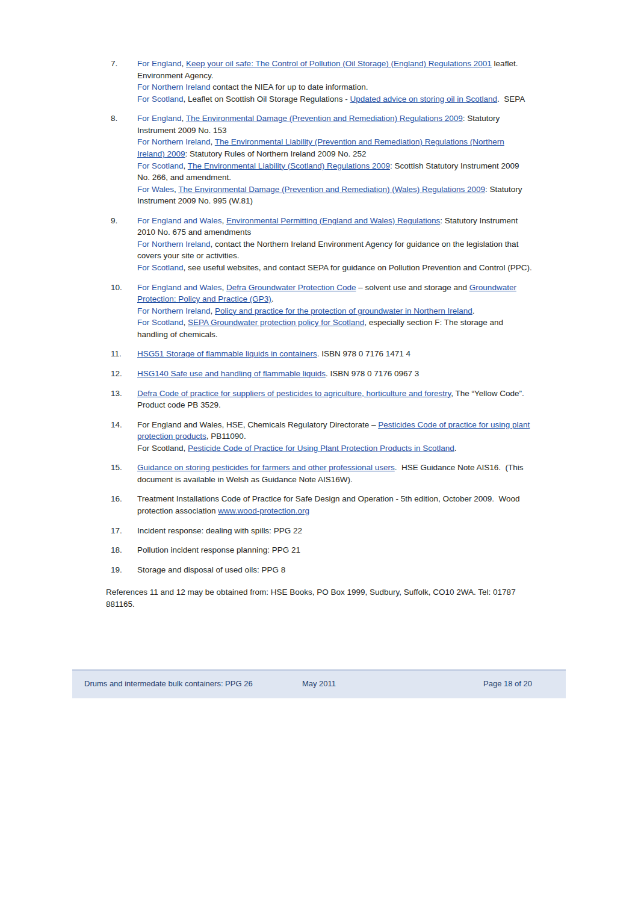7. For England, Keep your oil safe: The Control of Pollution (Oil Storage) (England) Regulations 2001 leaflet. Environment Agency.
For Northern Ireland contact the NIEA for up to date information.
For Scotland, Leaflet on Scottish Oil Storage Regulations - Updated advice on storing oil in Scotland. SEPA
8. For England, The Environmental Damage (Prevention and Remediation) Regulations 2009: Statutory Instrument 2009 No. 153
For Northern Ireland, The Environmental Liability (Prevention and Remediation) Regulations (Northern Ireland) 2009: Statutory Rules of Northern Ireland 2009 No. 252
For Scotland, The Environmental Liability (Scotland) Regulations 2009: Scottish Statutory Instrument 2009 No. 266, and amendment.
For Wales, The Environmental Damage (Prevention and Remediation) (Wales) Regulations 2009: Statutory Instrument 2009 No. 995 (W.81)
9. For England and Wales, Environmental Permitting (England and Wales) Regulations: Statutory Instrument 2010 No. 675 and amendments
For Northern Ireland, contact the Northern Ireland Environment Agency for guidance on the legislation that covers your site or activities.
For Scotland, see useful websites, and contact SEPA for guidance on Pollution Prevention and Control (PPC).
10. For England and Wales, Defra Groundwater Protection Code – solvent use and storage and Groundwater Protection: Policy and Practice (GP3).
For Northern Ireland, Policy and practice for the protection of groundwater in Northern Ireland.
For Scotland, SEPA Groundwater protection policy for Scotland, especially section F: The storage and handling of chemicals.
11. HSG51 Storage of flammable liquids in containers. ISBN 978 0 7176 1471 4
12. HSG140 Safe use and handling of flammable liquids. ISBN 978 0 7176 0967 3
13. Defra Code of practice for suppliers of pesticides to agriculture, horticulture and forestry, The “Yellow Code”. Product code PB 3529.
14. For England and Wales, HSE, Chemicals Regulatory Directorate – Pesticides Code of practice for using plant protection products, PB11090.
For Scotland, Pesticide Code of Practice for Using Plant Protection Products in Scotland.
15. Guidance on storing pesticides for farmers and other professional users. HSE Guidance Note AIS16. (This document is available in Welsh as Guidance Note AIS16W).
16. Treatment Installations Code of Practice for Safe Design and Operation - 5th edition, October 2009. Wood protection association www.wood-protection.org
17. Incident response: dealing with spills: PPG 22
18. Pollution incident response planning: PPG 21
19. Storage and disposal of used oils: PPG 8
References 11 and 12 may be obtained from: HSE Books, PO Box 1999, Sudbury, Suffolk, CO10 2WA. Tel: 01787 881165.
Drums and intermedate bulk containers: PPG 26 May 2011 Page 18 of 20